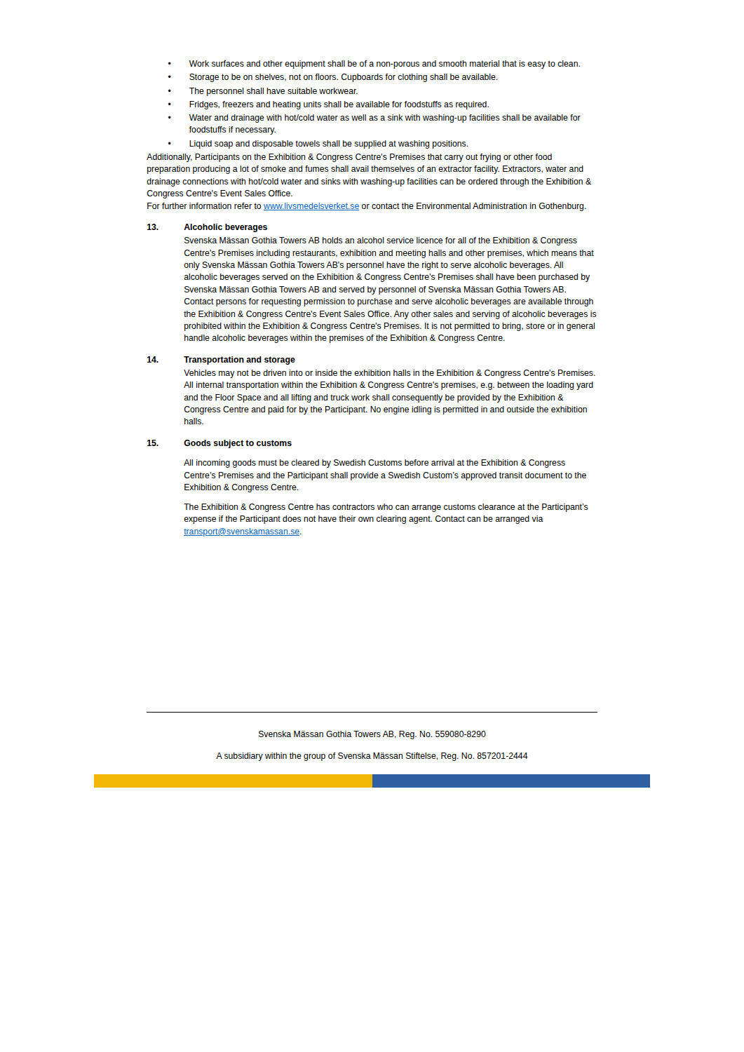Work surfaces and other equipment shall be of a non-porous and smooth material that is easy to clean.
Storage to be on shelves, not on floors. Cupboards for clothing shall be available.
The personnel shall have suitable workwear.
Fridges, freezers and heating units shall be available for foodstuffs as required.
Water and drainage with hot/cold water as well as a sink with washing-up facilities shall be available for foodstuffs if necessary.
Liquid soap and disposable towels shall be supplied at washing positions.
Additionally, Participants on the Exhibition & Congress Centre's Premises that carry out frying or other food preparation producing a lot of smoke and fumes shall avail themselves of an extractor facility. Extractors, water and drainage connections with hot/cold water and sinks with washing-up facilities can be ordered through the Exhibition & Congress Centre's Event Sales Office.
For further information refer to www.livsmedelsverket.se or contact the Environmental Administration in Gothenburg.
13.
Alcoholic beverages
Svenska Mässan Gothia Towers AB holds an alcohol service licence for all of the Exhibition & Congress Centre's Premises including restaurants, exhibition and meeting halls and other premises, which means that only Svenska Mässan Gothia Towers AB's personnel have the right to serve alcoholic beverages. All alcoholic beverages served on the Exhibition & Congress Centre's Premises shall have been purchased by Svenska Mässan Gothia Towers AB and served by personnel of Svenska Mässan Gothia Towers AB. Contact persons for requesting permission to purchase and serve alcoholic beverages are available through the Exhibition & Congress Centre's Event Sales Office. Any other sales and serving of alcoholic beverages is prohibited within the Exhibition & Congress Centre's Premises. It is not permitted to bring, store or in general handle alcoholic beverages within the premises of the Exhibition & Congress Centre.
14.
Transportation and storage
Vehicles may not be driven into or inside the exhibition halls in the Exhibition & Congress Centre's Premises. All internal transportation within the Exhibition & Congress Centre's premises, e.g. between the loading yard and the Floor Space and all lifting and truck work shall consequently be provided by the Exhibition & Congress Centre and paid for by the Participant. No engine idling is permitted in and outside the exhibition halls.
15.
Goods subject to customs
All incoming goods must be cleared by Swedish Customs before arrival at the Exhibition & Congress Centre’s Premises and the Participant shall provide a Swedish Custom’s approved transit document to the Exhibition & Congress Centre.
The Exhibition & Congress Centre has contractors who can arrange customs clearance at the Participant’s expense if the Participant does not have their own clearing agent. Contact can be arranged via transport@svenskamassan.se.
Svenska Mässan Gothia Towers AB, Reg. No. 559080-8290
A subsidiary within the group of Svenska Mässan Stiftelse, Reg. No. 857201-2444